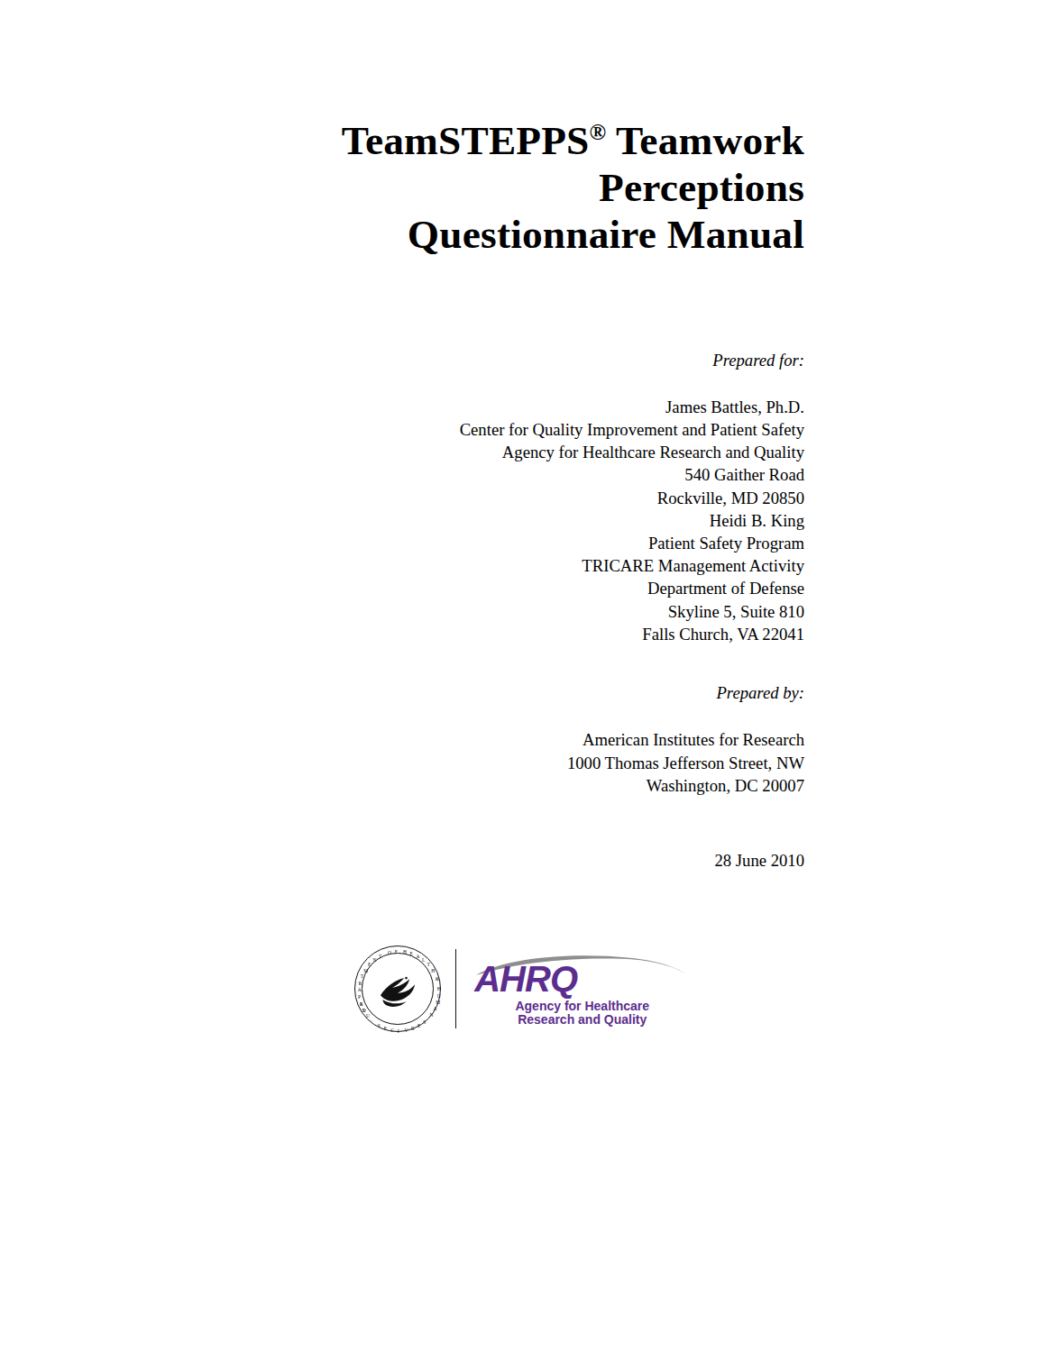TeamSTEPPS® Teamwork Perceptions
Questionnaire Manual
Prepared for:
James Battles, Ph.D.
Center for Quality Improvement and Patient Safety
Agency for Healthcare Research and Quality
540 Gaither Road
Rockville, MD 20850
Heidi B. King
Patient Safety Program
TRICARE Management Activity
Department of Defense
Skyline 5, Suite 810
Falls Church, VA 22041
Prepared by:
American Institutes for Research
1000 Thomas Jefferson Street, NW
Washington, DC 20007
28 June 2010
D E P A R T M E N T O F H E A L T H & H U M A N S E R V I C E S · U S A
AHRQ
Agency for Healthcare
Research and Quality